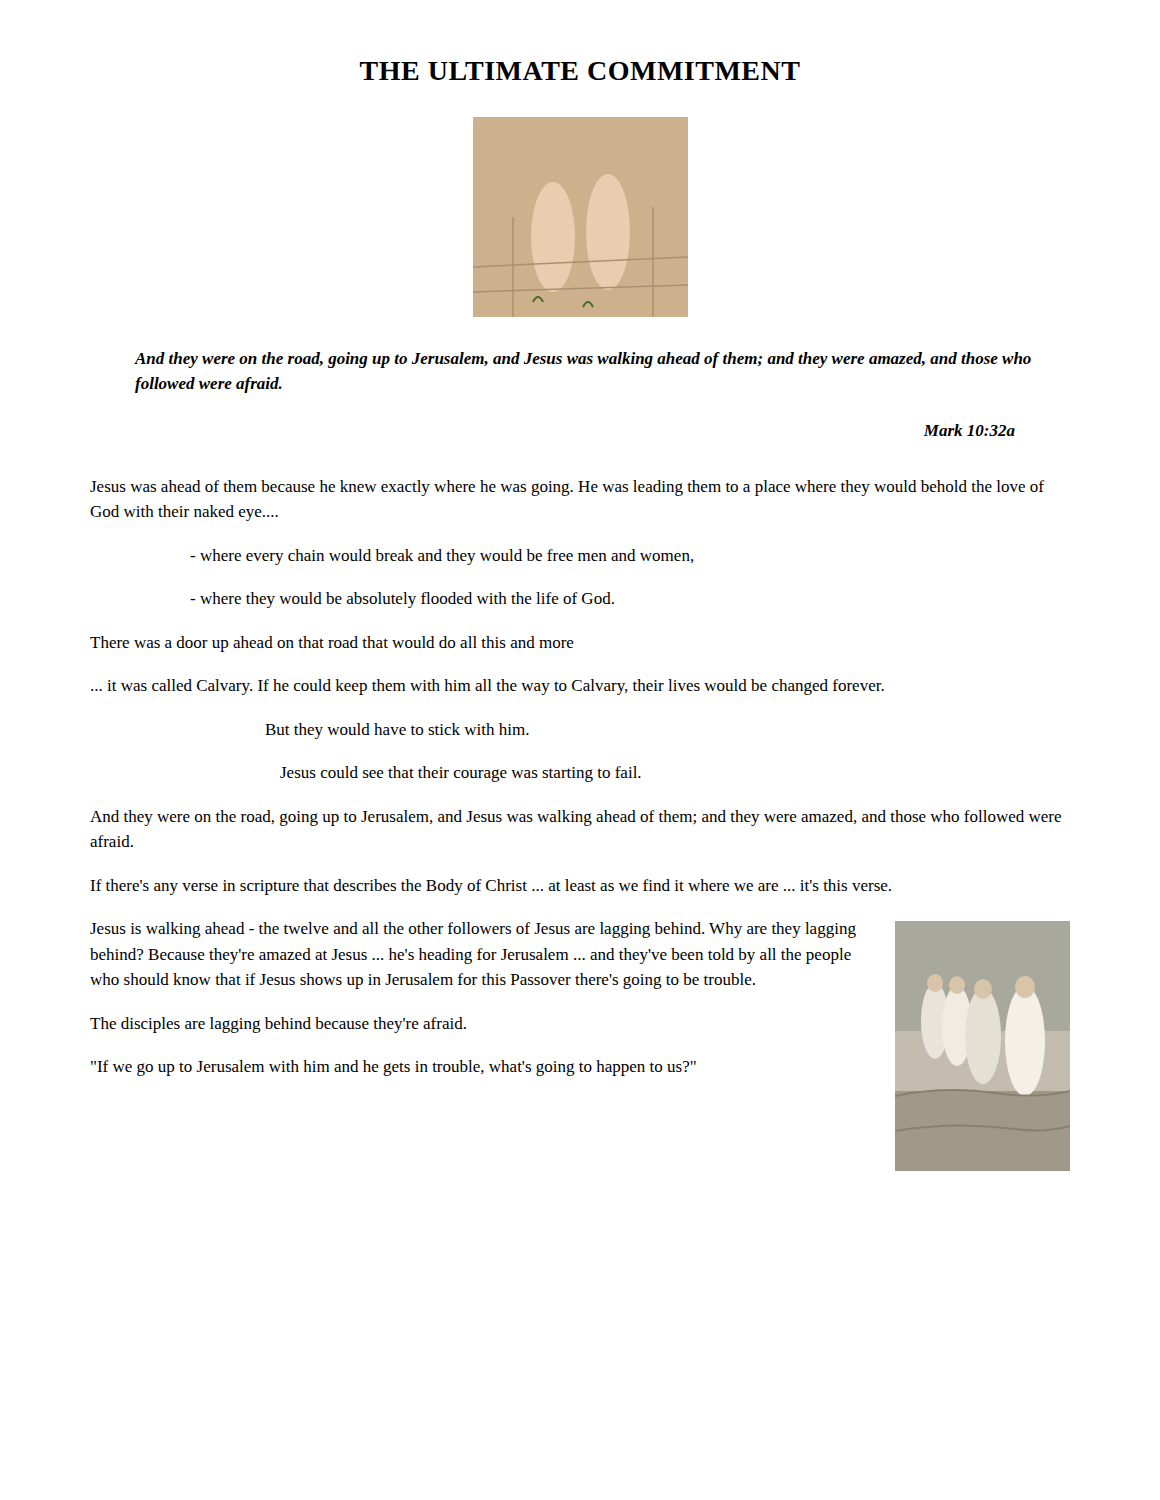THE ULTIMATE COMMITMENT
And they were on the road, going up to Jerusalem, and Jesus was walking ahead of them; and they were amazed, and those who followed were afraid.
Mark 10:32a
Jesus was ahead of them because he knew exactly where he was going. He was leading them to a place where they would behold the love of God with their naked eye....
- where every chain would break and they would be free men and women,
- where they would be absolutely flooded with the life of God.
There was a door up ahead on that road that would do all this and more
... it was called Calvary. If he could keep them with him all the way to Calvary, their lives would be changed forever.
But they would have to stick with him.
Jesus could see that their courage was starting to fail.
And they were on the road, going up to Jerusalem, and Jesus was walking ahead of them; and they were amazed, and those who followed were afraid.
If there's any verse in scripture that describes the Body of Christ ... at least as we find it where we are ... it's this verse.
Jesus is walking ahead - the twelve and all the other followers of Jesus are lagging behind. Why are they lagging behind? Because they're amazed at Jesus ... he's heading for Jerusalem ... and they've been told by all the people who should know that if Jesus shows up in Jerusalem for this Passover there's going to be trouble.
The disciples are lagging behind because they're afraid.
"If we go up to Jerusalem with him and he gets in trouble, what's going to happen to us?"